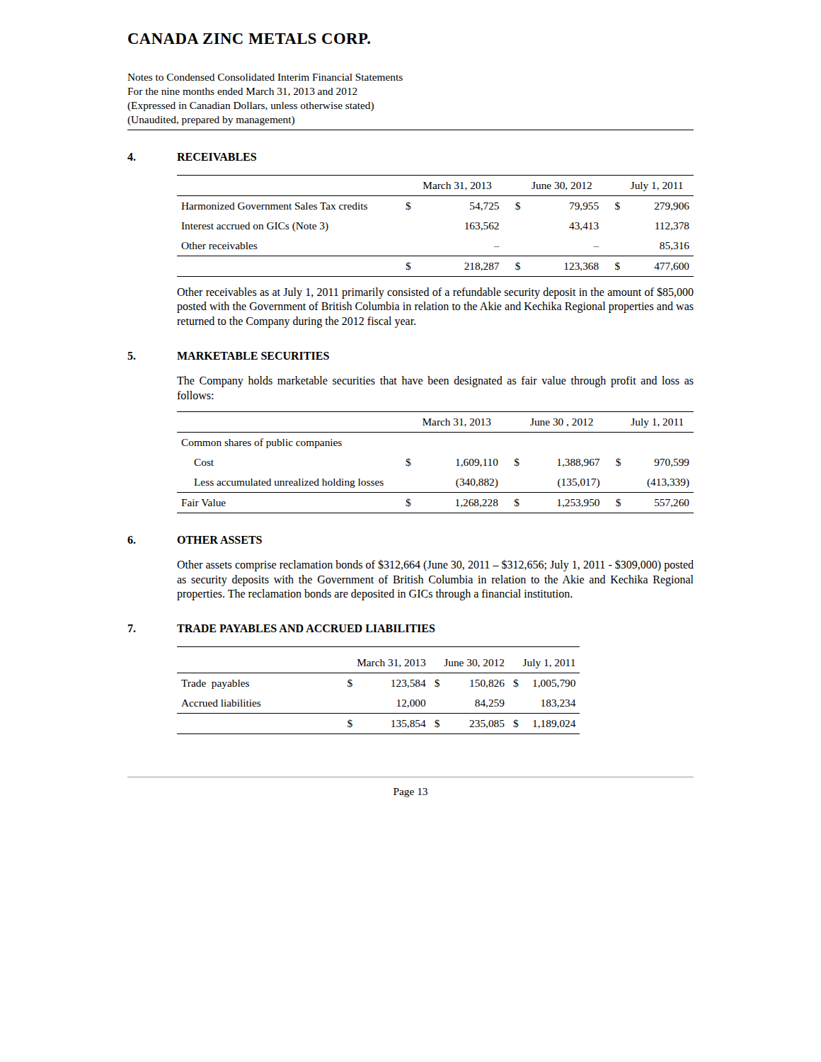CANADA ZINC METALS CORP.
Notes to Condensed Consolidated Interim Financial Statements
For the nine months ended March 31, 2013 and 2012
(Expressed in Canadian Dollars, unless otherwise stated)
(Unaudited, prepared by management)
4.
Receivables
| | | March 31, 2013 | | June 30, 2012 | | July 1, 2011 |
| --- | --- | --- | --- | --- | --- | --- |
| Harmonized Government Sales Tax credits | $ | 54,725 | $ | 79,955 | $ | 279,906 |
| Interest accrued on GICs (Note 3) | | 163,562 | | 43,413 | | 112,378 |
| Other receivables | | – | | – | | 85,316 |
| | $ | 218,287 | $ | 123,368 | $ | 477,600 |
Other receivables as at July 1, 2011 primarily consisted of a refundable security deposit in the amount of $85,000 posted with the Government of British Columbia in relation to the Akie and Kechika Regional properties and was returned to the Company during the 2012 fiscal year.
5.
Marketable Securities
The Company holds marketable securities that have been designated as fair value through profit and loss as follows:
| | | March 31, 2013 | | June 30 , 2012 | | July 1, 2011 |
| --- | --- | --- | --- | --- | --- | --- |
| Common shares of public companies | | | | | | |
| Cost | $ | 1,609,110 | $ | 1,388,967 | $ | 970,599 |
| Less accumulated unrealized holding losses | | (340,882) | | (135,017) | | (413,339) |
| Fair Value | $ | 1,268,228 | $ | 1,253,950 | $ | 557,260 |
6.
Other Assets
Other assets comprise reclamation bonds of $312,664 (June 30, 2011 – $312,656; July 1, 2011 - $309,000) posted as security deposits with the Government of British Columbia in relation to the Akie and Kechika Regional properties. The reclamation bonds are deposited in GICs through a financial institution.
7.
Trade Payables and Accrued Liabilities
| | | March 31, 2013 | | June 30, 2012 | | July 1, 2011 |
| --- | --- | --- | --- | --- | --- | --- |
| Trade payables | $ | 123,584 | $ | 150,826 | $ | 1,005,790 |
| Accrued liabilities | | 12,000 | | 84,259 | | 183,234 |
| | $ | 135,854 | $ | 235,085 | $ | 1,189,024 |
Page 13